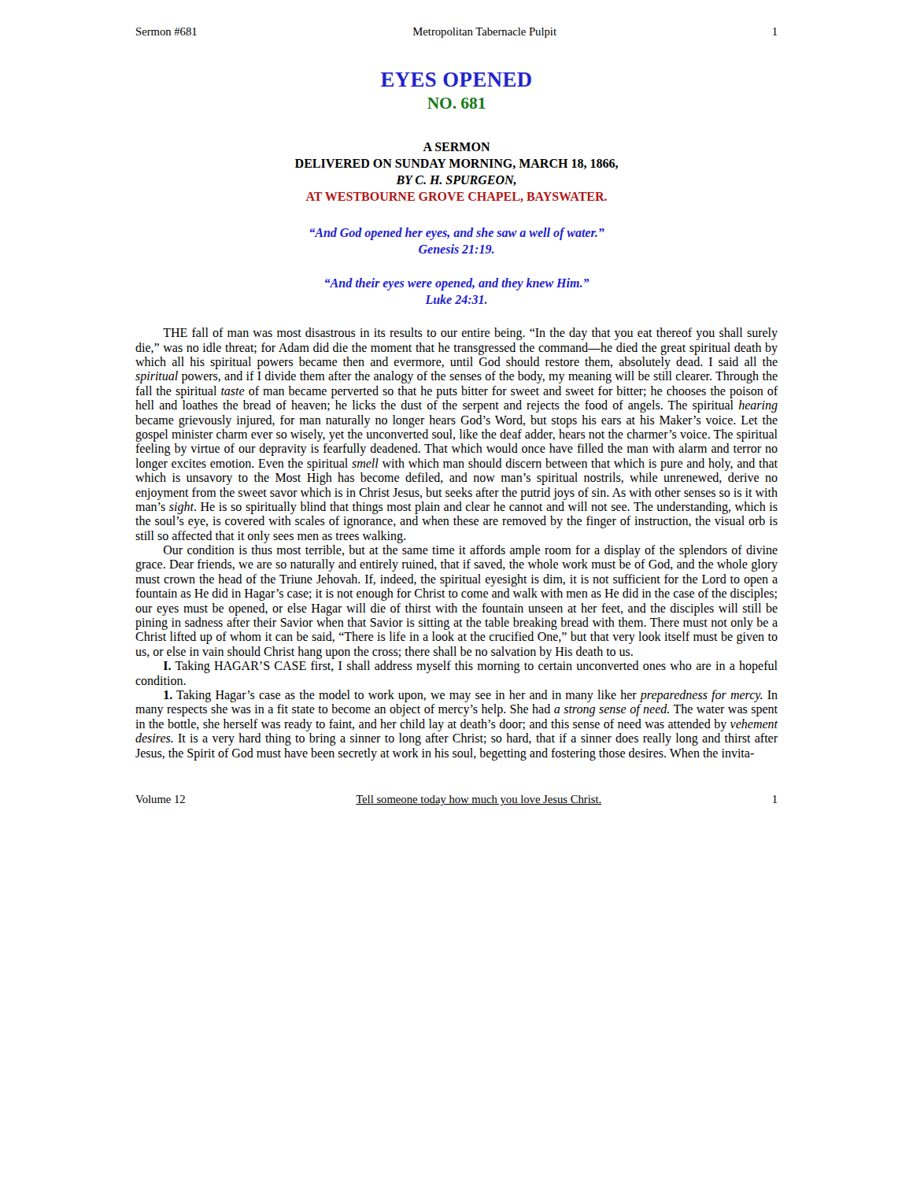Sermon #681 Metropolitan Tabernacle Pulpit 1
EYES OPENED
NO. 681
A SERMON
DELIVERED ON SUNDAY MORNING, MARCH 18, 1866,
BY C. H. SPURGEON,
AT WESTBOURNE GROVE CHAPEL, BAYSWATER.
“And God opened her eyes, and she saw a well of water.”
Genesis 21:19.
“And their eyes were opened, and they knew Him.”
Luke 24:31.
THE fall of man was most disastrous in its results to our entire being. “In the day that you eat thereof you shall surely die,” was no idle threat; for Adam did die the moment that he transgressed the command—he died the great spiritual death by which all his spiritual powers became then and evermore, until God should restore them, absolutely dead. I said all the spiritual powers, and if I divide them after the analogy of the senses of the body, my meaning will be still clearer. Through the fall the spiritual taste of man became perverted so that he puts bitter for sweet and sweet for bitter; he chooses the poison of hell and loathes the bread of heaven; he licks the dust of the serpent and rejects the food of angels. The spiritual hearing became grievously injured, for man naturally no longer hears God’s Word, but stops his ears at his Maker’s voice. Let the gospel minister charm ever so wisely, yet the unconverted soul, like the deaf adder, hears not the charmer’s voice. The spiritual feeling by virtue of our depravity is fearfully deadened. That which would once have filled the man with alarm and terror no longer excites emotion. Even the spiritual smell with which man should discern between that which is pure and holy, and that which is unsavory to the Most High has become defiled, and now man’s spiritual nostrils, while unrenewed, derive no enjoyment from the sweet savor which is in Christ Jesus, but seeks after the putrid joys of sin. As with other senses so is it with man’s sight. He is so spiritually blind that things most plain and clear he cannot and will not see. The understanding, which is the soul’s eye, is covered with scales of ignorance, and when these are removed by the finger of instruction, the visual orb is still so affected that it only sees men as trees walking.
Our condition is thus most terrible, but at the same time it affords ample room for a display of the splendors of divine grace. Dear friends, we are so naturally and entirely ruined, that if saved, the whole work must be of God, and the whole glory must crown the head of the Triune Jehovah. If, indeed, the spiritual eyesight is dim, it is not sufficient for the Lord to open a fountain as He did in Hagar’s case; it is not enough for Christ to come and walk with men as He did in the case of the disciples; our eyes must be opened, or else Hagar will die of thirst with the fountain unseen at her feet, and the disciples will still be pining in sadness after their Savior when that Savior is sitting at the table breaking bread with them. There must not only be a Christ lifted up of whom it can be said, “There is life in a look at the crucified One,” but that very look itself must be given to us, or else in vain should Christ hang upon the cross; there shall be no salvation by His death to us.
I. Taking HAGAR’S CASE first, I shall address myself this morning to certain unconverted ones who are in a hopeful condition.
1. Taking Hagar’s case as the model to work upon, we may see in her and in many like her preparedness for mercy. In many respects she was in a fit state to become an object of mercy’s help. She had a strong sense of need. The water was spent in the bottle, she herself was ready to faint, and her child lay at death’s door; and this sense of need was attended by vehement desires. It is a very hard thing to bring a sinner to long after Christ; so hard, that if a sinner does really long and thirst after Jesus, the Spirit of God must have been secretly at work in his soul, begetting and fostering those desires. When the invita-
Volume 12 Tell someone today how much you love Jesus Christ. 1